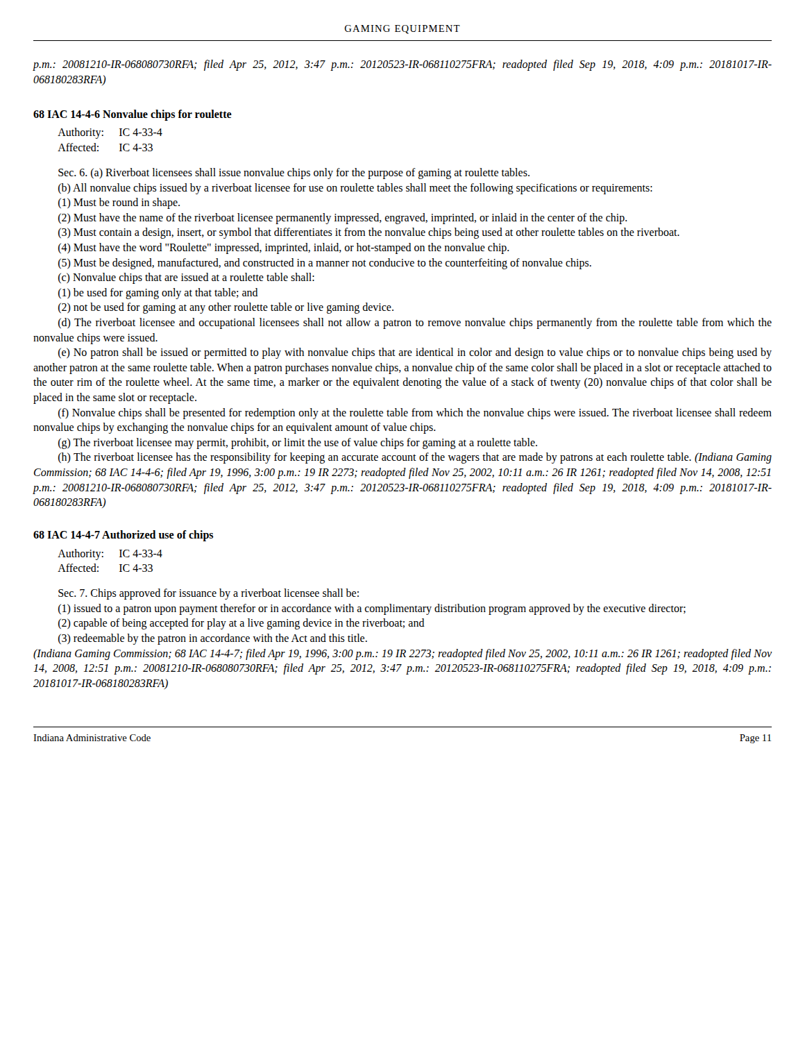GAMING EQUIPMENT
p.m.: 20081210-IR-068080730RFA; filed Apr 25, 2012, 3:47 p.m.: 20120523-IR-068110275FRA; readopted filed Sep 19, 2018, 4:09 p.m.: 20181017-IR-068180283RFA)
68 IAC 14-4-6 Nonvalue chips for roulette
Authority: IC 4-33-4
Affected: IC 4-33
Sec. 6. (a) Riverboat licensees shall issue nonvalue chips only for the purpose of gaming at roulette tables.
(b) All nonvalue chips issued by a riverboat licensee for use on roulette tables shall meet the following specifications or requirements:
(1) Must be round in shape.
(2) Must have the name of the riverboat licensee permanently impressed, engraved, imprinted, or inlaid in the center of the chip.
(3) Must contain a design, insert, or symbol that differentiates it from the nonvalue chips being used at other roulette tables on the riverboat.
(4) Must have the word "Roulette" impressed, imprinted, inlaid, or hot-stamped on the nonvalue chip.
(5) Must be designed, manufactured, and constructed in a manner not conducive to the counterfeiting of nonvalue chips.
(c) Nonvalue chips that are issued at a roulette table shall:
(1) be used for gaming only at that table; and
(2) not be used for gaming at any other roulette table or live gaming device.
(d) The riverboat licensee and occupational licensees shall not allow a patron to remove nonvalue chips permanently from the roulette table from which the nonvalue chips were issued.
(e) No patron shall be issued or permitted to play with nonvalue chips that are identical in color and design to value chips or to nonvalue chips being used by another patron at the same roulette table. When a patron purchases nonvalue chips, a nonvalue chip of the same color shall be placed in a slot or receptacle attached to the outer rim of the roulette wheel. At the same time, a marker or the equivalent denoting the value of a stack of twenty (20) nonvalue chips of that color shall be placed in the same slot or receptacle.
(f) Nonvalue chips shall be presented for redemption only at the roulette table from which the nonvalue chips were issued. The riverboat licensee shall redeem nonvalue chips by exchanging the nonvalue chips for an equivalent amount of value chips.
(g) The riverboat licensee may permit, prohibit, or limit the use of value chips for gaming at a roulette table.
(h) The riverboat licensee has the responsibility for keeping an accurate account of the wagers that are made by patrons at each roulette table. (Indiana Gaming Commission; 68 IAC 14-4-6; filed Apr 19, 1996, 3:00 p.m.: 19 IR 2273; readopted filed Nov 25, 2002, 10:11 a.m.: 26 IR 1261; readopted filed Nov 14, 2008, 12:51 p.m.: 20081210-IR-068080730RFA; filed Apr 25, 2012, 3:47 p.m.: 20120523-IR-068110275FRA; readopted filed Sep 19, 2018, 4:09 p.m.: 20181017-IR-068180283RFA)
68 IAC 14-4-7 Authorized use of chips
Authority: IC 4-33-4
Affected: IC 4-33
Sec. 7. Chips approved for issuance by a riverboat licensee shall be:
(1) issued to a patron upon payment therefor or in accordance with a complimentary distribution program approved by the executive director;
(2) capable of being accepted for play at a live gaming device in the riverboat; and
(3) redeemable by the patron in accordance with the Act and this title.
(Indiana Gaming Commission; 68 IAC 14-4-7; filed Apr 19, 1996, 3:00 p.m.: 19 IR 2273; readopted filed Nov 25, 2002, 10:11 a.m.: 26 IR 1261; readopted filed Nov 14, 2008, 12:51 p.m.: 20081210-IR-068080730RFA; filed Apr 25, 2012, 3:47 p.m.: 20120523-IR-068110275FRA; readopted filed Sep 19, 2018, 4:09 p.m.: 20181017-IR-068180283RFA)
Indiana Administrative Code Page 11